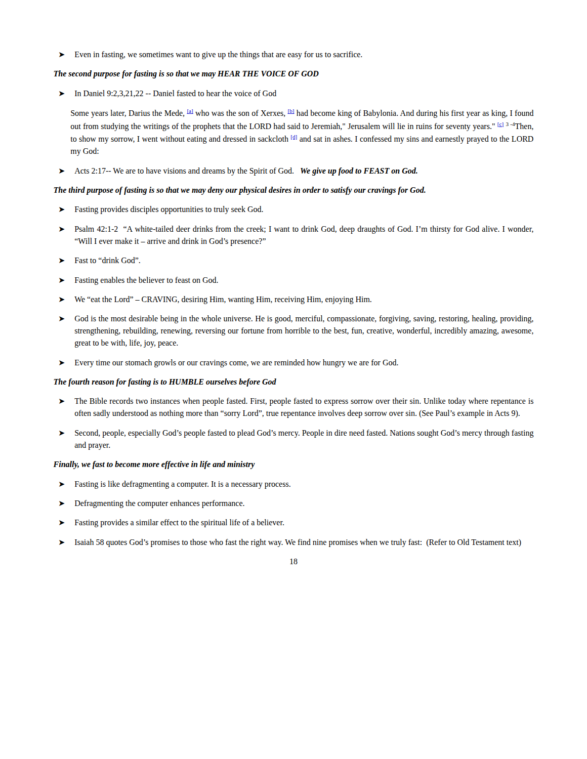Even in fasting, we sometimes want to give up the things that are easy for us to sacrifice.
The second purpose for fasting is so that we may HEAR THE VOICE OF GOD
In Daniel 9:2,3,21,22 -- Daniel fasted to hear the voice of God
Some years later, Darius the Mede, [a] who was the son of Xerxes, [b] had become king of Babylonia. And during his first year as king, I found out from studying the writings of the prophets that the LORD had said to Jeremiah," Jerusalem will lie in ruins for seventy years." [c] 3 -4Then, to show my sorrow, I went without eating and dressed in sackcloth [d] and sat in ashes. I confessed my sins and earnestly prayed to the LORD my God:
Acts 2:17-- We are to have visions and dreams by the Spirit of God. We give up food to FEAST on God.
The third purpose of fasting is so that we may deny our physical desires in order to satisfy our cravings for God.
Fasting provides disciples opportunities to truly seek God.
Psalm 42:1-2 “A white-tailed deer drinks from the creek; I want to drink God, deep draughts of God. I’m thirsty for God alive. I wonder, “Will I ever make it – arrive and drink in God’s presence?”
Fast to “drink God”.
Fasting enables the believer to feast on God.
We “eat the Lord” – CRAVING, desiring Him, wanting Him, receiving Him, enjoying Him.
God is the most desirable being in the whole universe. He is good, merciful, compassionate, forgiving, saving, restoring, healing, providing, strengthening, rebuilding, renewing, reversing our fortune from horrible to the best, fun, creative, wonderful, incredibly amazing, awesome, great to be with, life, joy, peace.
Every time our stomach growls or our cravings come, we are reminded how hungry we are for God.
The fourth reason for fasting is to HUMBLE ourselves before God
The Bible records two instances when people fasted. First, people fasted to express sorrow over their sin. Unlike today where repentance is often sadly understood as nothing more than “sorry Lord”, true repentance involves deep sorrow over sin. (See Paul’s example in Acts 9).
Second, people, especially God’s people fasted to plead God’s mercy. People in dire need fasted. Nations sought God’s mercy through fasting and prayer.
Finally, we fast to become more effective in life and ministry
Fasting is like defragmenting a computer. It is a necessary process.
Defragmenting the computer enhances performance.
Fasting provides a similar effect to the spiritual life of a believer.
Isaiah 58 quotes God’s promises to those who fast the right way. We find nine promises when we truly fast: (Refer to Old Testament text)
18